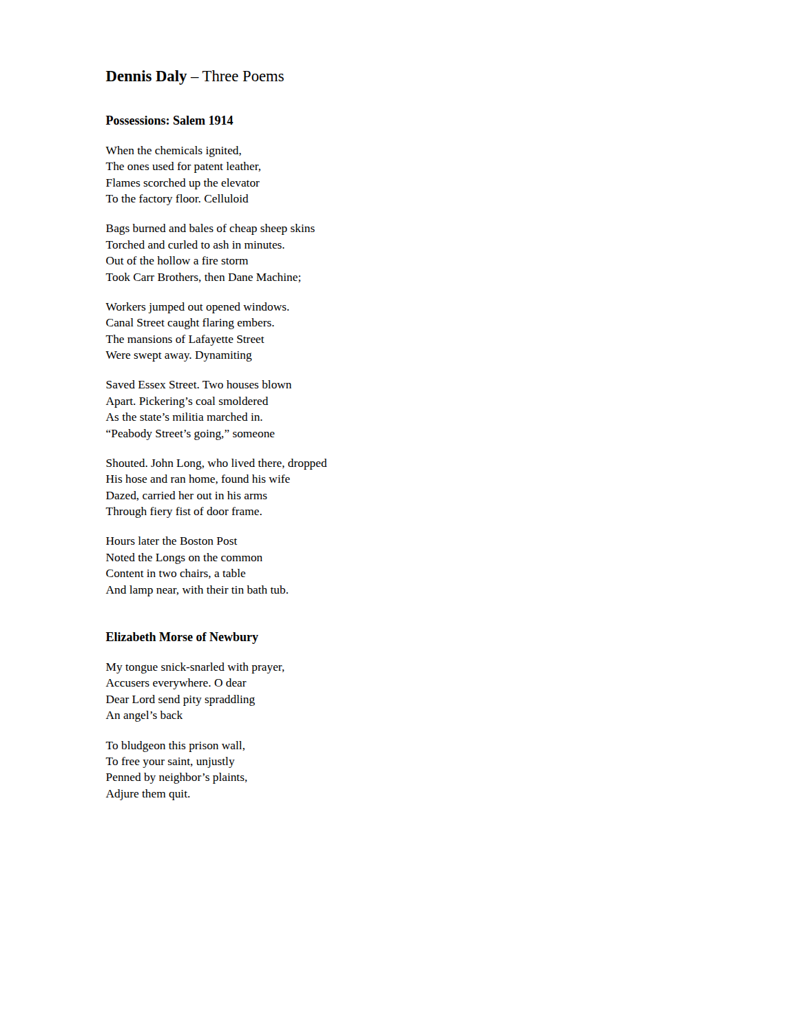Dennis Daly – Three Poems
Possessions: Salem 1914
When the chemicals ignited,
The ones used for patent leather,
Flames scorched up the elevator
To the factory floor. Celluloid
Bags burned and bales of cheap sheep skins
Torched and curled to ash in minutes.
Out of the hollow a fire storm
Took Carr Brothers, then Dane Machine;
Workers jumped out opened windows.
Canal Street caught flaring embers.
The mansions of Lafayette Street
Were swept away. Dynamiting
Saved Essex Street. Two houses blown
Apart. Pickering’s coal smoldered
As the state’s militia marched in.
“Peabody Street’s going,” someone
Shouted. John Long, who lived there, dropped
His hose and ran home, found his wife
Dazed, carried her out in his arms
Through fiery fist of door frame.
Hours later the Boston Post
Noted the Longs on the common
Content in two chairs, a table
And lamp near, with their tin bath tub.
Elizabeth Morse of Newbury
My tongue snick-snarled with prayer,
Accusers everywhere. O dear
Dear Lord send pity spraddling
An angel’s back
To bludgeon this prison wall,
To free your saint, unjustly
Penned by neighbor’s plaints,
Adjure them quit.